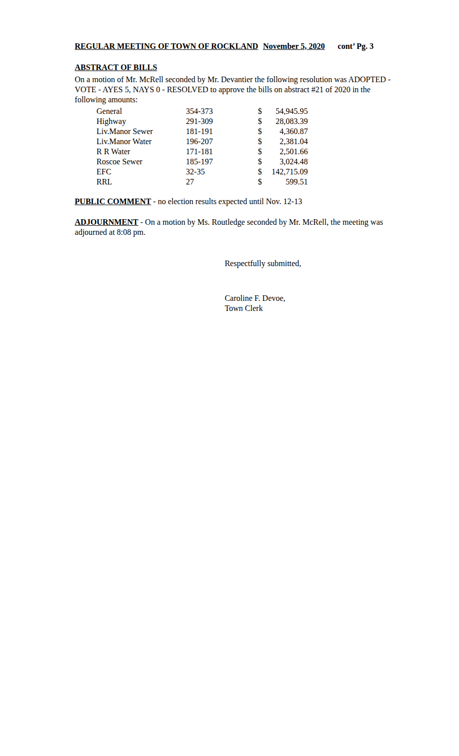REGULAR MEETING OF TOWN OF ROCKLAND November 5, 2020 cont’ Pg. 3
ABSTRACT OF BILLS
On a motion of Mr. McRell seconded by Mr. Devantier the following resolution was ADOPTED - VOTE - AYES 5, NAYS 0 - RESOLVED to approve the bills on abstract #21 of 2020 in the following amounts:
| General | 354-373 | $ | 54,945.95 |
| Highway | 291-309 | $ | 28,083.39 |
| Liv.Manor Sewer | 181-191 | $ | 4,360.87 |
| Liv.Manor Water | 196-207 | $ | 2,381.04 |
| R R Water | 171-181 | $ | 2,501.66 |
| Roscoe Sewer | 185-197 | $ | 3,024.48 |
| EFC | 32-35 | $ | 142,715.09 |
| RRL | 27 | $ | 599.51 |
PUBLIC COMMENT - no election results expected until Nov. 12-13
ADJOURNMENT - On a motion by Ms. Routledge seconded by Mr. McRell, the meeting was adjourned at 8:08 pm.
Respectfully submitted,
Caroline F. Devoe,
Town Clerk